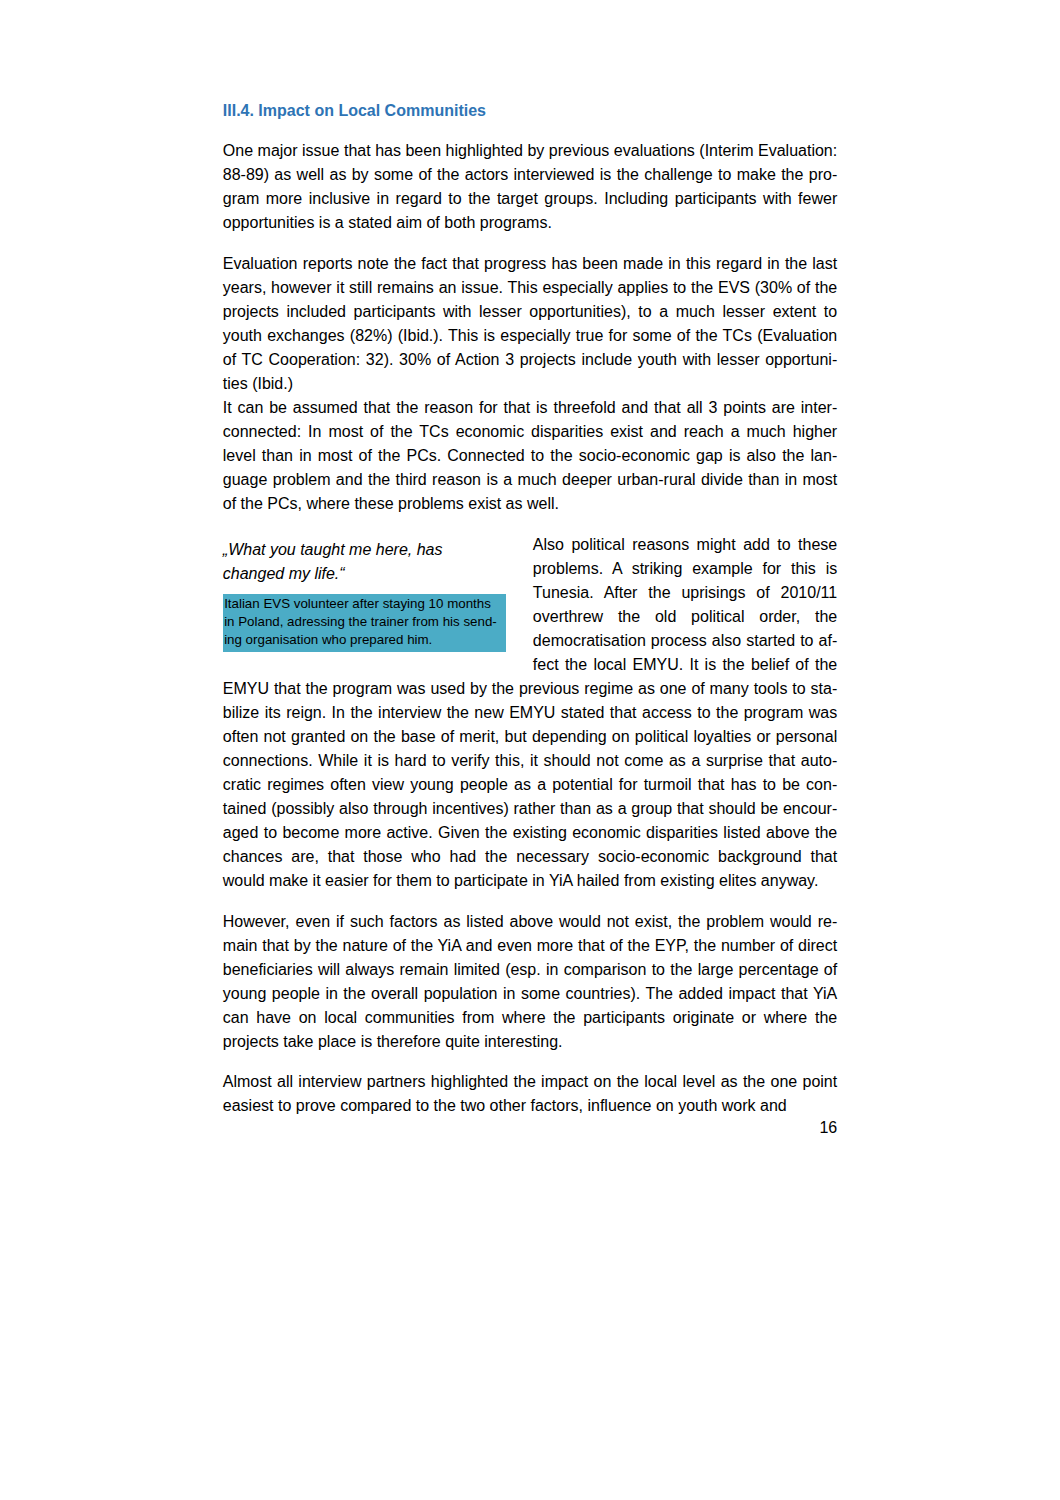III.4. Impact on Local Communities
One major issue that has been highlighted by previous evaluations (Interim Evaluation: 88-89) as well as by some of the actors interviewed is the challenge to make the program more inclusive in regard to the target groups. Including participants with fewer opportunities is a stated aim of both programs.
Evaluation reports note the fact that progress has been made in this regard in the last years, however it still remains an issue. This especially applies to the EVS (30% of the projects included participants with lesser opportunities), to a much lesser extent to youth exchanges (82%) (Ibid.). This is especially true for some of the TCs (Evaluation of TC Cooperation: 32). 30% of Action 3 projects include youth with lesser opportunities (Ibid.)
It can be assumed that the reason for that is threefold and that all 3 points are interconnected: In most of the TCs economic disparities exist and reach a much higher level than in most of the PCs. Connected to the socio-economic gap is also the language problem and the third reason is a much deeper urban-rural divide than in most of the PCs, where these problems exist as well.
„What you taught me here, has changed my life.“
Italian EVS volunteer after staying 10 months in Poland, adressing the trainer from his sending organisation who prepared him.
Also political reasons might add to these problems. A striking example for this is Tunesia. After the uprisings of 2010/11 overthrew the old political order, the democratisation process also started to affect the local EMYU. It is the belief of the EMYU that the program was used by the previous regime as one of many tools to stabilize its reign. In the interview the new EMYU stated that access to the program was often not granted on the base of merit, but depending on political loyalties or personal connections. While it is hard to verify this, it should not come as a surprise that autocratic regimes often view young people as a potential for turmoil that has to be contained (possibly also through incentives) rather than as a group that should be encouraged to become more active. Given the existing economic disparities listed above the chances are, that those who had the necessary socio-economic background that would make it easier for them to participate in YiA hailed from existing elites anyway.
However, even if such factors as listed above would not exist, the problem would remain that by the nature of the YiA and even more that of the EYP, the number of direct beneficiaries will always remain limited (esp. in comparison to the large percentage of young people in the overall population in some countries). The added impact that YiA can have on local communities from where the participants originate or where the projects take place is therefore quite interesting.
Almost all interview partners highlighted the impact on the local level as the one point easiest to prove compared to the two other factors, influence on youth work and
16